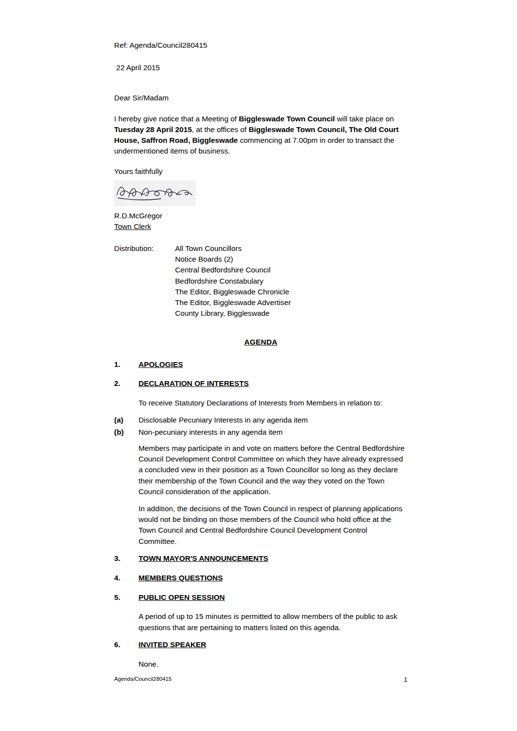Ref: Agenda/Council280415
22 April 2015
Dear Sir/Madam
I hereby give notice that a Meeting of Biggleswade Town Council will take place on Tuesday 28 April 2015, at the offices of Biggleswade Town Council, The Old Court House, Saffron Road, Biggleswade commencing at 7.00pm in order to transact the undermentioned items of business.
Yours faithfully
R.D.McGregor
Town Clerk
| Distribution: | All Town Councillors |
| | Notice Boards (2) |
| | Central Bedfordshire Council |
| | Bedfordshire Constabulary |
| | The Editor, Biggleswade Chronicle |
| | The Editor, Biggleswade Advertiser |
| | County Library, Biggleswade |
AGENDA
1. APOLOGIES
2. DECLARATION OF INTERESTS
To receive Statutory Declarations of Interests from Members in relation to:
(a) Disclosable Pecuniary Interests in any agenda item
(b) Non-pecuniary interests in any agenda item
Members may participate in and vote on matters before the Central Bedfordshire Council Development Control Committee on which they have already expressed a concluded view in their position as a Town Councillor so long as they declare their membership of the Town Council and the way they voted on the Town Council consideration of the application.
In addition, the decisions of the Town Council in respect of planning applications would not be binding on those members of the Council who hold office at the Town Council and Central Bedfordshire Council Development Control Committee.
3. TOWN MAYOR'S ANNOUNCEMENTS
4. MEMBERS QUESTIONS
5. PUBLIC OPEN SESSION
A period of up to 15 minutes is permitted to allow members of the public to ask questions that are pertaining to matters listed on this agenda.
6. INVITED SPEAKER
None.
Agenda/Council280415 1